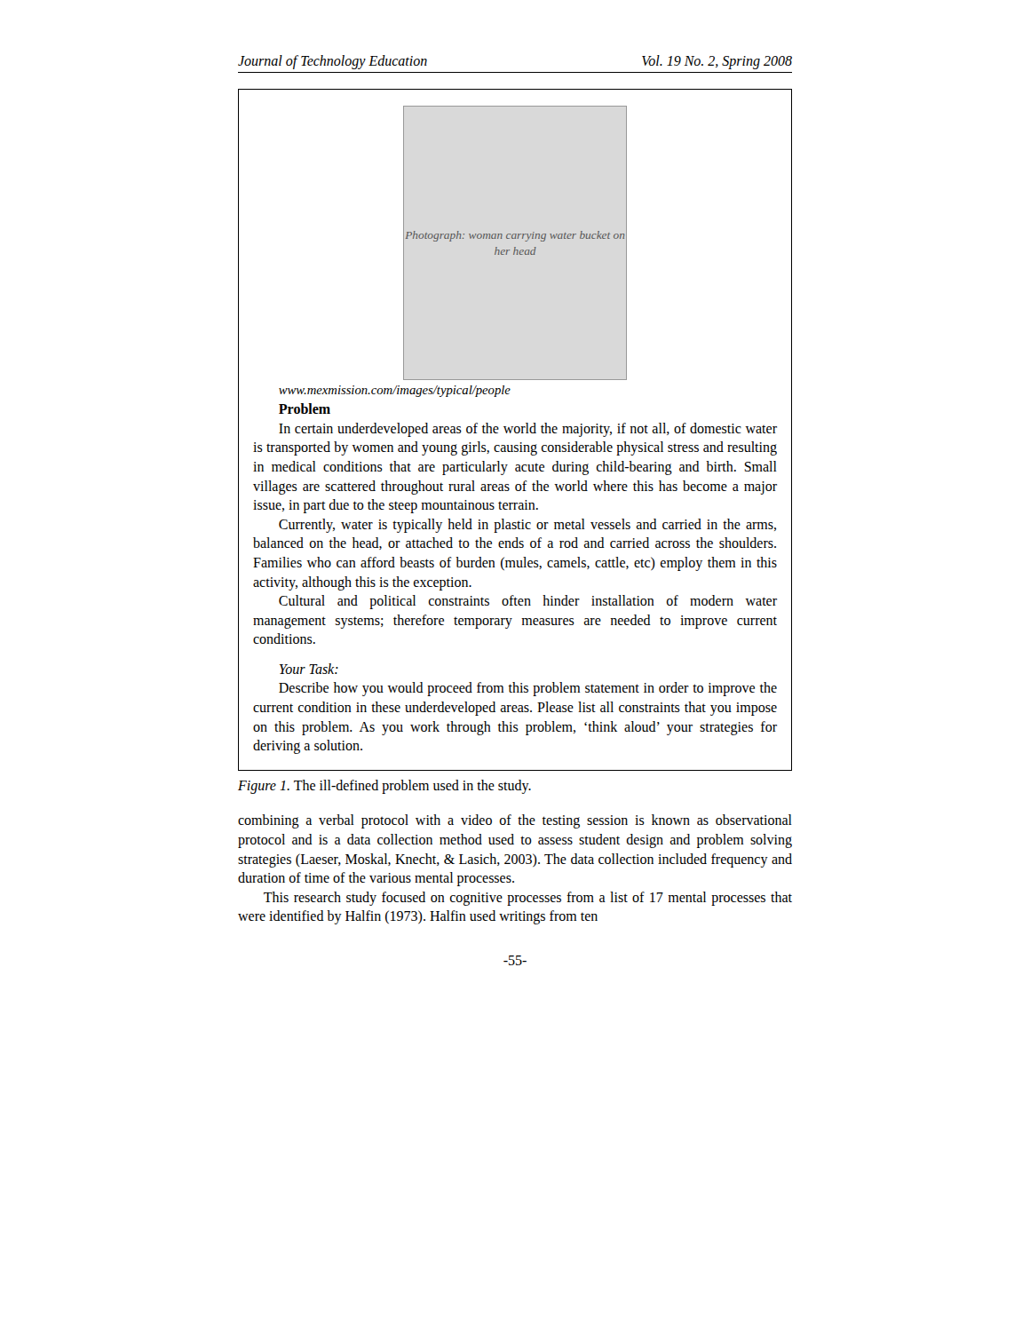Journal of Technology Education Vol. 19 No. 2, Spring 2008
Photograph: woman carrying water bucket on her head
www.mexmission.com/images/typical/people
Problem
In certain underdeveloped areas of the world the majority, if not all, of domestic water is transported by women and young girls, causing considerable physical stress and resulting in medical conditions that are particularly acute during child-bearing and birth. Small villages are scattered throughout rural areas of the world where this has become a major issue, in part due to the steep mountainous terrain.
Currently, water is typically held in plastic or metal vessels and carried in the arms, balanced on the head, or attached to the ends of a rod and carried across the shoulders. Families who can afford beasts of burden (mules, camels, cattle, etc) employ them in this activity, although this is the exception.
Cultural and political constraints often hinder installation of modern water management systems; therefore temporary measures are needed to improve current conditions.
Your Task:
Describe how you would proceed from this problem statement in order to improve the current condition in these underdeveloped areas. Please list all constraints that you impose on this problem. As you work through this problem, ‘think aloud’ your strategies for deriving a solution.
Figure 1. The ill-defined problem used in the study.
combining a verbal protocol with a video of the testing session is known as observational protocol and is a data collection method used to assess student design and problem solving strategies (Laeser, Moskal, Knecht, & Lasich, 2003). The data collection included frequency and duration of time of the various mental processes.
This research study focused on cognitive processes from a list of 17 mental processes that were identified by Halfin (1973). Halfin used writings from ten
-55-